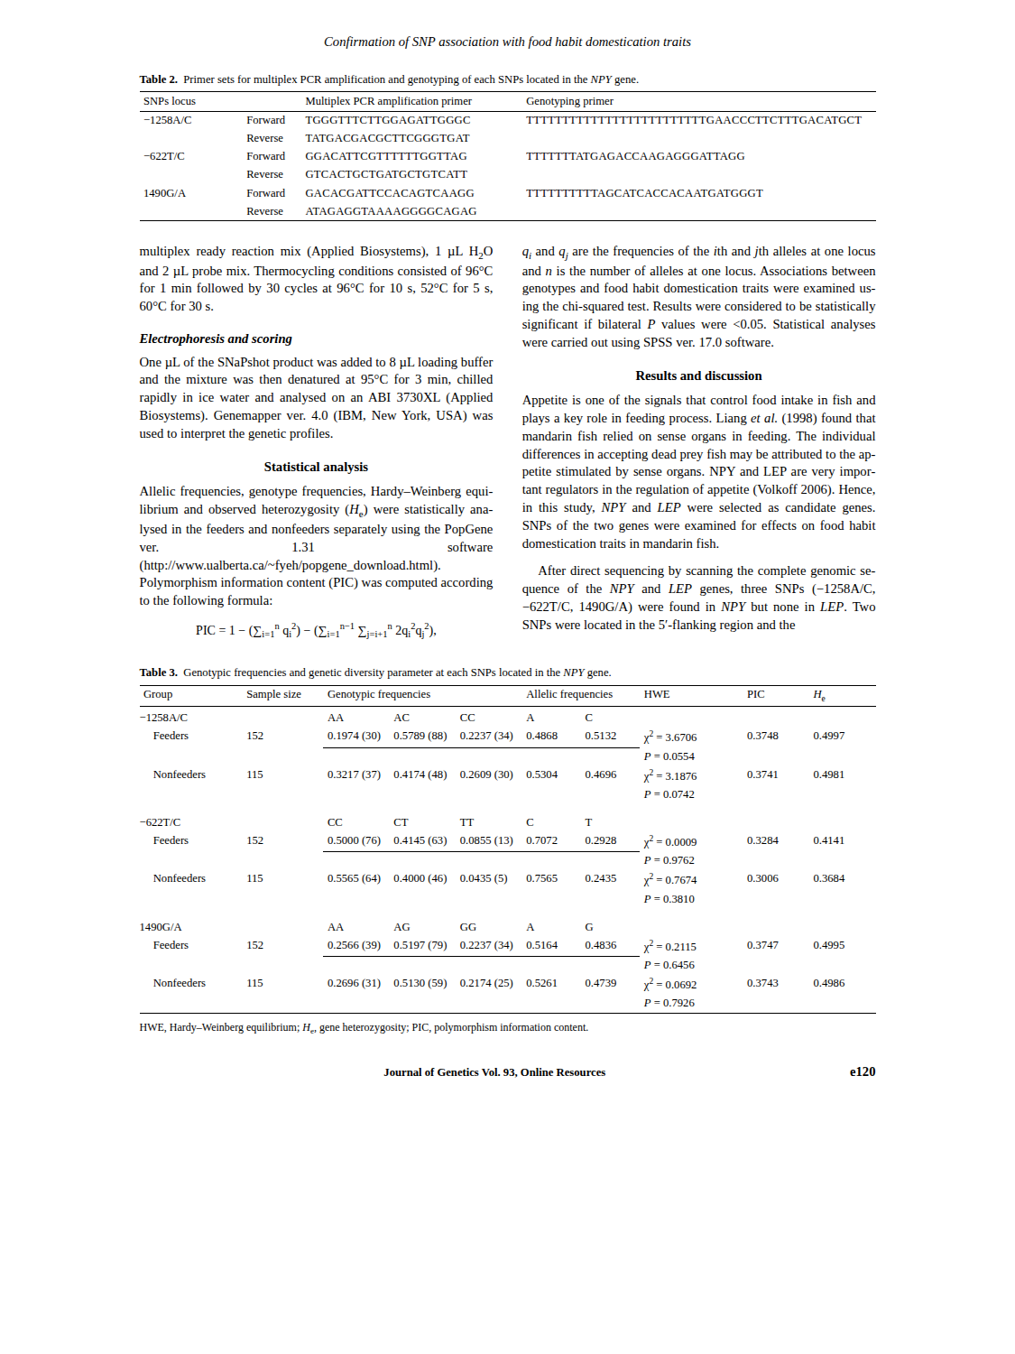Confirmation of SNP association with food habit domestication traits
Table 2. Primer sets for multiplex PCR amplification and genotyping of each SNPs located in the NPY gene.
| SNPs locus | | Multiplex PCR amplification primer | Genotyping primer |
| --- | --- | --- | --- |
| −1258A/C | Forward | TGGGTTTCTTGGAGATTGGGC | TTTTTTTTTTTTTTTTTTTTTTTTTGAACCCTTCTTTGACATGCT |
| | Reverse | TATGACGACGCTTCGGGTGAT | |
| −622T/C | Forward | GGACATTCGTTTTTTGGTTAG | TTTTTTTATGAGACCAAGAGGGATTAGG |
| | Reverse | GTCACTGCTGATGCTGTCATT | |
| 1490G/A | Forward | GACACGATTCCACAGTCAAGG | TTTTTTTTTTAGCATCACCACAATGATGGGT |
| | Reverse | ATAGAGGTAAAAGGGGCAGAG | |
multiplex ready reaction mix (Applied Biosystems), 1 µL H2O and 2 µL probe mix. Thermocycling conditions consisted of 96°C for 1 min followed by 30 cycles at 96°C for 10 s, 52°C for 5 s, 60°C for 30 s.
Electrophoresis and scoring
One µL of the SNaPshot product was added to 8 µL loading buffer and the mixture was then denatured at 95°C for 3 min, chilled rapidly in ice water and analysed on an ABI 3730XL (Applied Biosystems). Genemapper ver. 4.0 (IBM, New York, USA) was used to interpret the genetic profiles.
Statistical analysis
Allelic frequencies, genotype frequencies, Hardy–Weinberg equilibrium and observed heterozygosity (He) were statistically analysed in the feeders and nonfeeders separately using the PopGene ver. 1.31 software (http://www.ualberta.ca/~fyeh/popgene_download.html). Polymorphism information content (PIC) was computed according to the following formula:
PIC = 1 − (∑i=1n qi2) − (∑i=1n−1 ∑j=i+1n 2qi2qj2),
qi and qj are the frequencies of the ith and jth alleles at one locus and n is the number of alleles at one locus. Associations between genotypes and food habit domestication traits were examined using the chi-squared test. Results were considered to be statistically significant if bilateral P values were <0.05. Statistical analyses were carried out using SPSS ver. 17.0 software.
Results and discussion
Appetite is one of the signals that control food intake in fish and plays a key role in feeding process. Liang et al. (1998) found that mandarin fish relied on sense organs in feeding. The individual differences in accepting dead prey fish may be attributed to the appetite stimulated by sense organs. NPY and LEP are very important regulators in the regulation of appetite (Volkoff 2006). Hence, in this study, NPY and LEP were selected as candidate genes. SNPs of the two genes were examined for effects on food habit domestication traits in mandarin fish.
After direct sequencing by scanning the complete genomic sequence of the NPY and LEP genes, three SNPs (−1258A/C, −622T/C, 1490G/A) were found in NPY but none in LEP. Two SNPs were located in the 5′-flanking region and the
Table 3. Genotypic frequencies and genetic diversity parameter at each SNPs located in the NPY gene.
| Group | Sample size | Genotypic frequencies | Allelic frequencies | HWE | PIC | H e |
| --- | --- | --- | --- | --- | --- | --- |
| −1258A/C | | AA | AC | CC | A | C | | | |
| Feeders | 152 | 0.1974 (30) | 0.5789 (88) | 0.2237 (34) | 0.4868 | 0.5132 | χ 2 = 3.6706 | 0.3748 | 0.4997 |
| | | | | | | | P = 0.0554 | | |
| Nonfeeders | 115 | 0.3217 (37) | 0.4174 (48) | 0.2609 (30) | 0.5304 | 0.4696 | χ 2 = 3.1876 | 0.3741 | 0.4981 |
| | | | | | | | P = 0.0742 | | |
| −622T/C | | CC | CT | TT | C | T | | | |
| Feeders | 152 | 0.5000 (76) | 0.4145 (63) | 0.0855 (13) | 0.7072 | 0.2928 | χ 2 = 0.0009 | 0.3284 | 0.4141 |
| | | | | | | | P = 0.9762 | | |
| Nonfeeders | 115 | 0.5565 (64) | 0.4000 (46) | 0.0435 (5) | 0.7565 | 0.2435 | χ 2 = 0.7674 | 0.3006 | 0.3684 |
| | | | | | | | P = 0.3810 | | |
| 1490G/A | | AA | AG | GG | A | G | | | |
| Feeders | 152 | 0.2566 (39) | 0.5197 (79) | 0.2237 (34) | 0.5164 | 0.4836 | χ 2 = 0.2115 | 0.3747 | 0.4995 |
| | | | | | | | P = 0.6456 | | |
| Nonfeeders | 115 | 0.2696 (31) | 0.5130 (59) | 0.2174 (25) | 0.5261 | 0.4739 | χ 2 = 0.0692 | 0.3743 | 0.4986 |
| | | | | | | | P = 0.7926 | | |
HWE, Hardy–Weinberg equilibrium; He, gene heterozygosity; PIC, polymorphism information content.
Journal of Genetics Vol. 93, Online Resources
e120